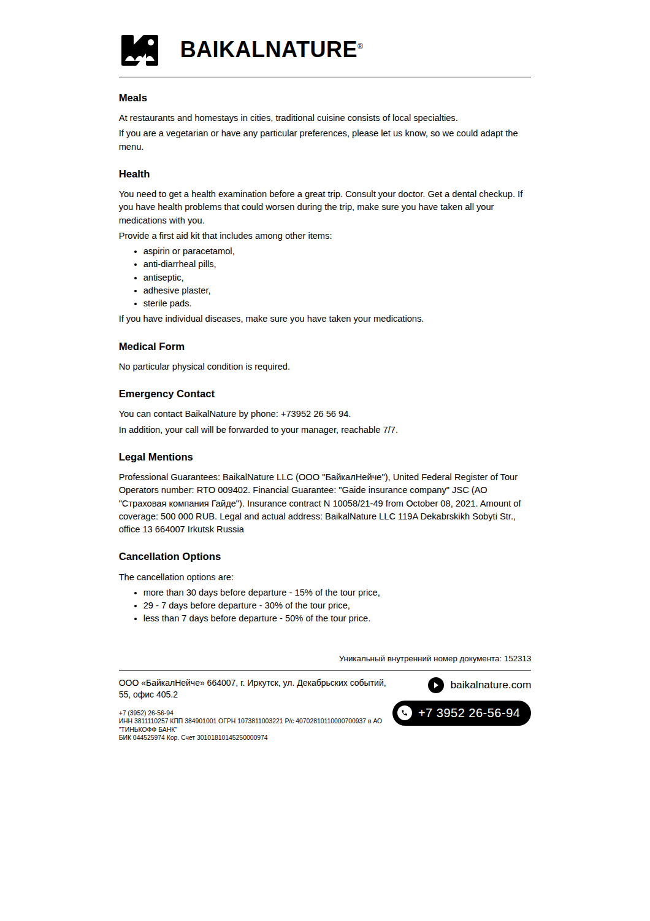BAIKALNATURE®
Meals
At restaurants and homestays in cities, traditional cuisine consists of local specialties.
If you are a vegetarian or have any particular preferences, please let us know, so we could adapt the menu.
Health
You need to get a health examination before a great trip. Consult your doctor. Get a dental checkup. If you have health problems that could worsen during the trip, make sure you have taken all your medications with you.
Provide a first aid kit that includes among other items:
aspirin or paracetamol,
anti-diarrheal pills,
antiseptic,
adhesive plaster,
sterile pads.
If you have individual diseases, make sure you have taken your medications.
Medical Form
No particular physical condition is required.
Emergency Contact
You can contact BaikalNature by phone: +73952 26 56 94.
In addition, your call will be forwarded to your manager, reachable 7/7.
Legal Mentions
Professional Guarantees: BaikalNature LLC (ООО "БайкалНейче"), United Federal Register of Tour Operators number: RTO 009402. Financial Guarantee: "Gaide insurance company" JSC (АО "Страховая компания Гайде"). Insurance contract N 10058/21-49 from October 08, 2021. Amount of coverage: 500 000 RUB. Legal and actual address: BaikalNature LLC 119A Dekabrskikh Sobyti Str., office 13 664007 Irkutsk Russia
Cancellation Options
The cancellation options are:
more than 30 days before departure - 15% of the tour price,
29 - 7 days before departure - 30% of the tour price,
less than 7 days before departure - 50% of the tour price.
Уникальный внутренний номер документа: 152313
ООО «БайкалНейче» 664007, г. Иркутск, ул. Декабрьских событий, 55, офис 405.2
+7 (3952) 26-56-94
ИНН 3811110257 КПП 384901001 ОГРН 1073811003221 Р/с 40702810110000700937 в АО "ТИНЬКОФФ БАНК"
БИК 044525974 Кор. Счет 30101810145250000974
baikalnature.com
+7 3952 26-56-94